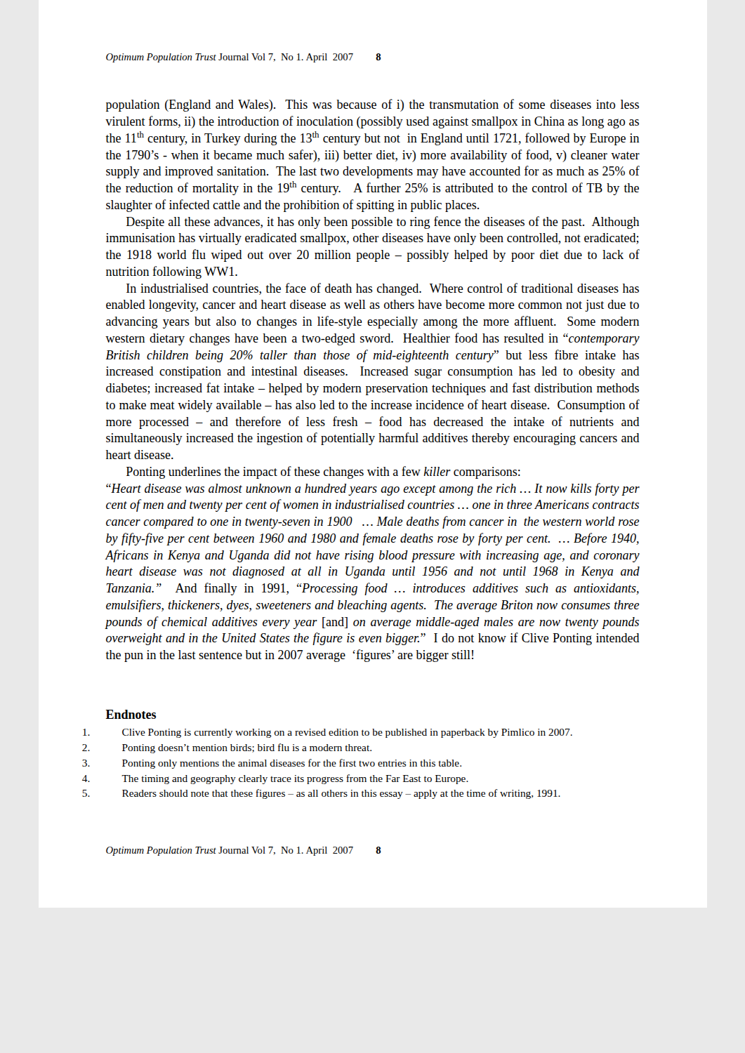Optimum Population Trust Journal Vol 7, No 1. April 20078
population (England and Wales). This was because of i) the transmutation of some diseases into less virulent forms, ii) the introduction of inoculation (possibly used against smallpox in China as long ago as the 11th century, in Turkey during the 13th century but not in England until 1721, followed by Europe in the 1790’s - when it became much safer), iii) better diet, iv) more availability of food, v) cleaner water supply and improved sanitation. The last two developments may have accounted for as much as 25% of the reduction of mortality in the 19th century. A further 25% is attributed to the control of TB by the slaughter of infected cattle and the prohibition of spitting in public places.
Despite all these advances, it has only been possible to ring fence the diseases of the past. Although immunisation has virtually eradicated smallpox, other diseases have only been controlled, not eradicated; the 1918 world flu wiped out over 20 million people – possibly helped by poor diet due to lack of nutrition following WW1.
In industrialised countries, the face of death has changed. Where control of traditional diseases has enabled longevity, cancer and heart disease as well as others have become more common not just due to advancing years but also to changes in life-style especially among the more affluent. Some modern western dietary changes have been a two-edged sword. Healthier food has resulted in “contemporary British children being 20% taller than those of mid-eighteenth century” but less fibre intake has increased constipation and intestinal diseases. Increased sugar consumption has led to obesity and diabetes; increased fat intake – helped by modern preservation techniques and fast distribution methods to make meat widely available – has also led to the increase incidence of heart disease. Consumption of more processed – and therefore of less fresh – food has decreased the intake of nutrients and simultaneously increased the ingestion of potentially harmful additives thereby encouraging cancers and heart disease.
Ponting underlines the impact of these changes with a few killer comparisons:
“Heart disease was almost unknown a hundred years ago except among the rich … It now kills forty per cent of men and twenty per cent of women in industrialised countries … one in three Americans contracts cancer compared to one in twenty-seven in 1900 … Male deaths from cancer in the western world rose by fifty-five per cent between 1960 and 1980 and female deaths rose by forty per cent. … Before 1940, Africans in Kenya and Uganda did not have rising blood pressure with increasing age, and coronary heart disease was not diagnosed at all in Uganda until 1956 and not until 1968 in Kenya and Tanzania.” And finally in 1991, “Processing food … introduces additives such as antioxidants, emulsifiers, thickeners, dyes, sweeteners and bleaching agents. The average Briton now consumes three pounds of chemical additives every year [and] on average middle-aged males are now twenty pounds overweight and in the United States the figure is even bigger.” I do not know if Clive Ponting intended the pun in the last sentence but in 2007 average ‘figures’ are bigger still!
Endnotes
1. Clive Ponting is currently working on a revised edition to be published in paperback by Pimlico in 2007.
2. Ponting doesn’t mention birds; bird flu is a modern threat.
3. Ponting only mentions the animal diseases for the first two entries in this table.
4. The timing and geography clearly trace its progress from the Far East to Europe.
5. Readers should note that these figures – as all others in this essay – apply at the time of writing, 1991.
Optimum Population Trust Journal Vol 7, No 1. April 20078